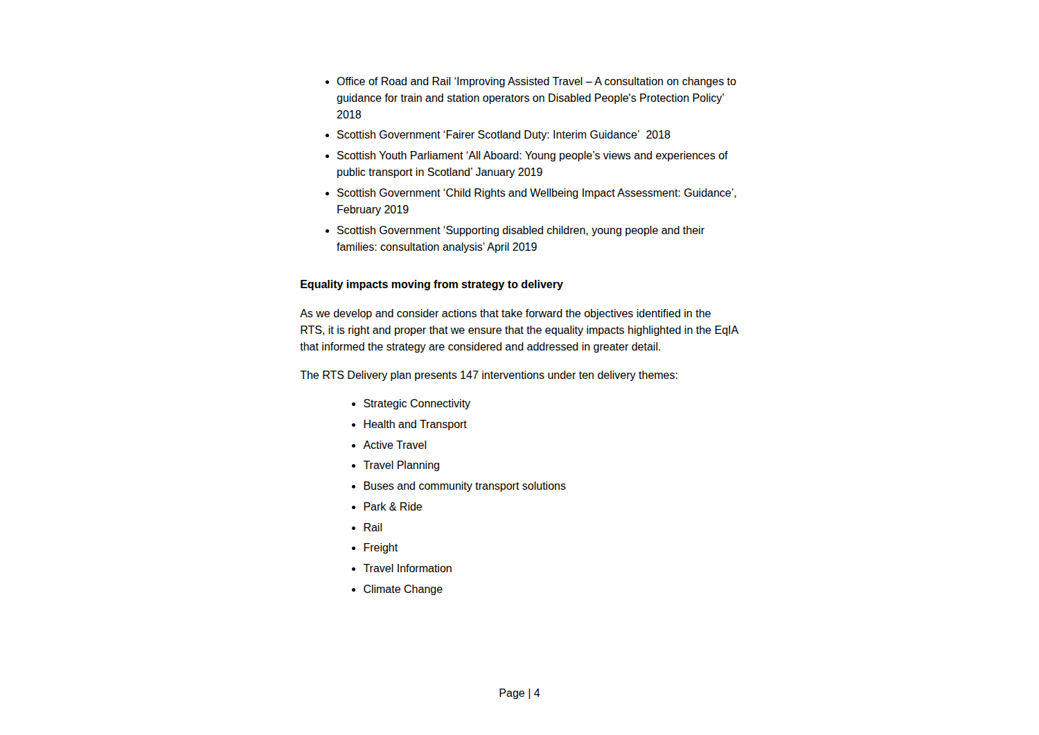Office of Road and Rail ‘Improving Assisted Travel – A consultation on changes to guidance for train and station operators on Disabled People's Protection Policy’ 2018
Scottish Government ‘Fairer Scotland Duty: Interim Guidance’ 2018
Scottish Youth Parliament ‘All Aboard: Young people’s views and experiences of public transport in Scotland’ January 2019
Scottish Government ‘Child Rights and Wellbeing Impact Assessment: Guidance’, February 2019
Scottish Government ‘Supporting disabled children, young people and their families: consultation analysis’ April 2019
Equality impacts moving from strategy to delivery
As we develop and consider actions that take forward the objectives identified in the RTS, it is right and proper that we ensure that the equality impacts highlighted in the EqIA that informed the strategy are considered and addressed in greater detail.
The RTS Delivery plan presents 147 interventions under ten delivery themes:
Strategic Connectivity
Health and Transport
Active Travel
Travel Planning
Buses and community transport solutions
Park & Ride
Rail
Freight
Travel Information
Climate Change
Page | 4